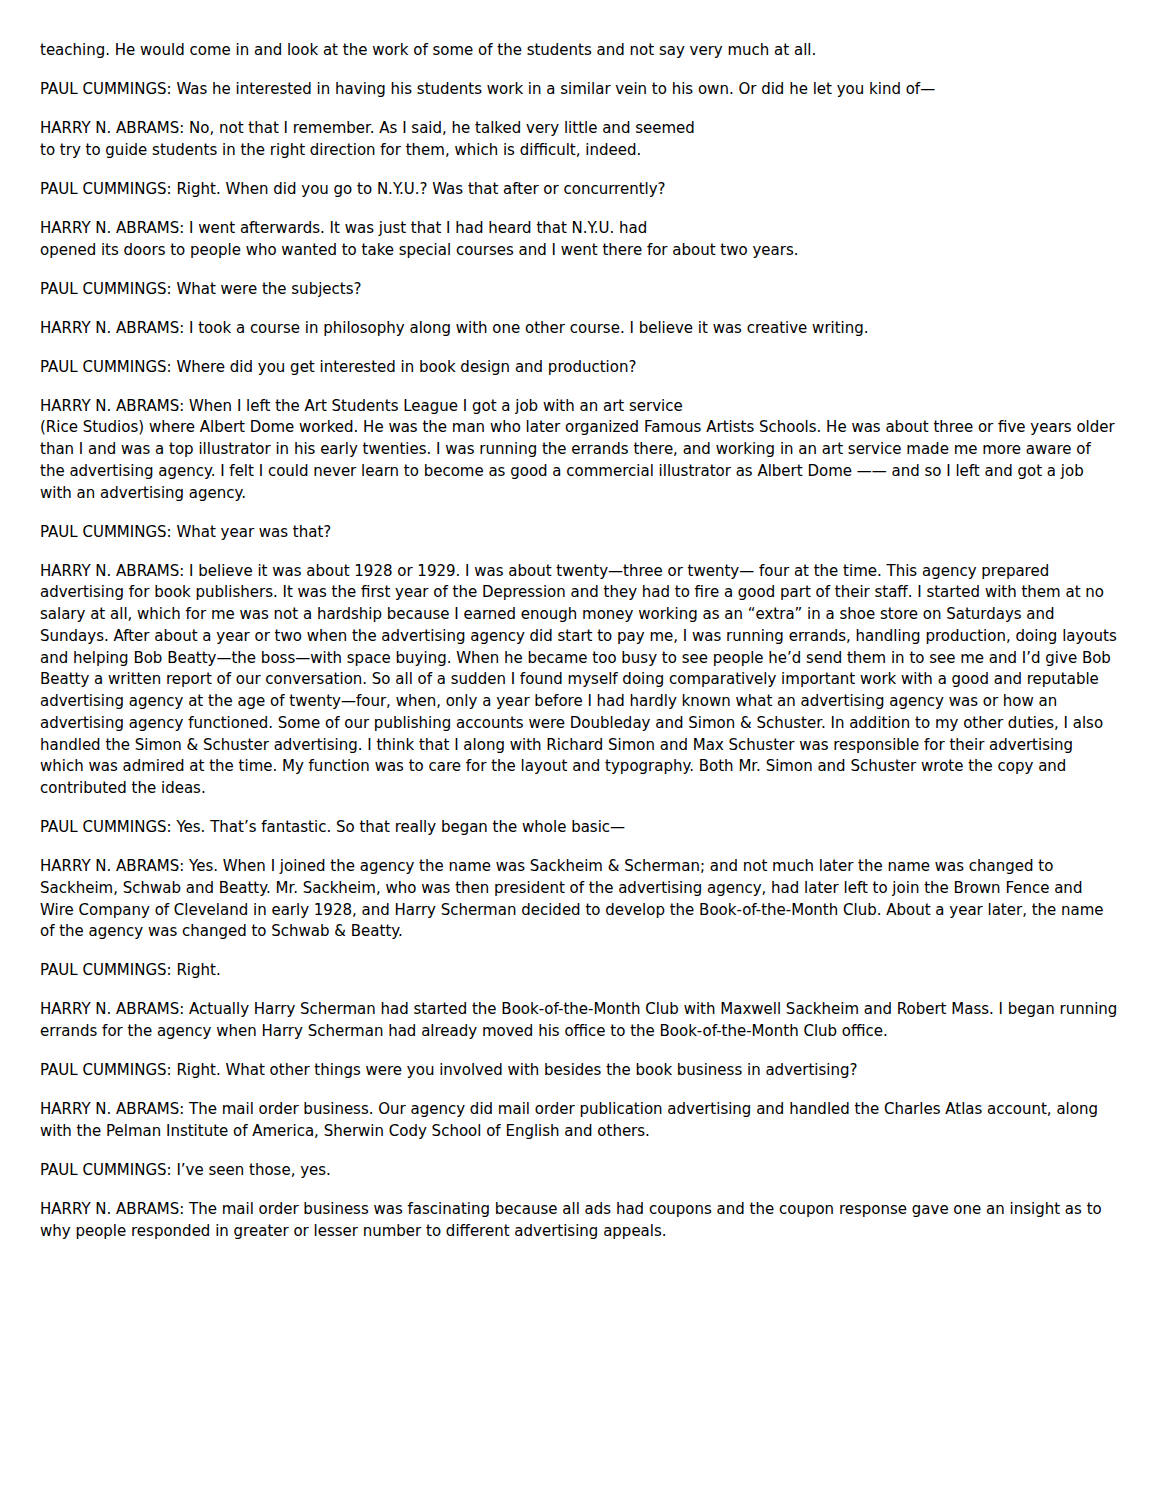teaching. He would come in and look at the work of some of the students and not say very much at all.
PAUL CUMMINGS: Was he interested in having his students work in a similar vein to his own. Or did he let you kind of—
HARRY N. ABRAMS: No, not that I remember. As I said, he talked very little and seemed
to try to guide students in the right direction for them, which is difficult, indeed.
PAUL CUMMINGS: Right. When did you go to N.Y.U.? Was that after or concurrently?
HARRY N. ABRAMS: I went afterwards. It was just that I had heard that N.Y.U. had
opened its doors to people who wanted to take special courses and I went there for about two years.
PAUL CUMMINGS: What were the subjects?
HARRY N. ABRAMS: I took a course in philosophy along with one other course. I believe it was creative writing.
PAUL CUMMINGS: Where did you get interested in book design and production?
HARRY N. ABRAMS: When I left the Art Students League I got a job with an art service
(Rice Studios) where Albert Dome worked. He was the man who later organized Famous Artists Schools. He was about three or five years older than I and was a top illustrator in his early twenties. I was running the errands there, and working in an art service made me more aware of the advertising agency. I felt I could never learn to become as good a commercial illustrator as Albert Dome —— and so I left and got a job with an advertising agency.
PAUL CUMMINGS: What year was that?
HARRY N. ABRAMS: I believe it was about 1928 or 1929. I was about twenty—three or twenty— four at the time. This agency prepared advertising for book publishers. It was the first year of the Depression and they had to fire a good part of their staff. I started with them at no salary at all, which for me was not a hardship because I earned enough money working as an “extra” in a shoe store on Saturdays and Sundays. After about a year or two when the advertising agency did start to pay me, I was running errands, handling production, doing layouts and helping Bob Beatty—the boss—with space buying. When he became too busy to see people he’d send them in to see me and I’d give Bob Beatty a written report of our conversation. So all of a sudden I found myself doing comparatively important work with a good and reputable advertising agency at the age of twenty—four, when, only a year before I had hardly known what an advertising agency was or how an advertising agency functioned. Some of our publishing accounts were Doubleday and Simon & Schuster. In addition to my other duties, I also handled the Simon & Schuster advertising. I think that I along with Richard Simon and Max Schuster was responsible for their advertising which was admired at the time. My function was to care for the layout and typography. Both Mr. Simon and Schuster wrote the copy and contributed the ideas.
PAUL CUMMINGS: Yes. That’s fantastic. So that really began the whole basic—
HARRY N. ABRAMS: Yes. When I joined the agency the name was Sackheim & Scherman; and not much later the name was changed to Sackheim, Schwab and Beatty. Mr. Sackheim, who was then president of the advertising agency, had later left to join the Brown Fence and Wire Company of Cleveland in early 1928, and Harry Scherman decided to develop the Book-of-the-Month Club. About a year later, the name of the agency was changed to Schwab & Beatty.
PAUL CUMMINGS: Right.
HARRY N. ABRAMS: Actually Harry Scherman had started the Book-of-the-Month Club with Maxwell Sackheim and Robert Mass. I began running errands for the agency when Harry Scherman had already moved his office to the Book-of-the-Month Club office.
PAUL CUMMINGS: Right. What other things were you involved with besides the book business in advertising?
HARRY N. ABRAMS: The mail order business. Our agency did mail order publication advertising and handled the Charles Atlas account, along with the Pelman Institute of America, Sherwin Cody School of English and others.
PAUL CUMMINGS: I’ve seen those, yes.
HARRY N. ABRAMS: The mail order business was fascinating because all ads had coupons and the coupon response gave one an insight as to why people responded in greater or lesser number to different advertising appeals.